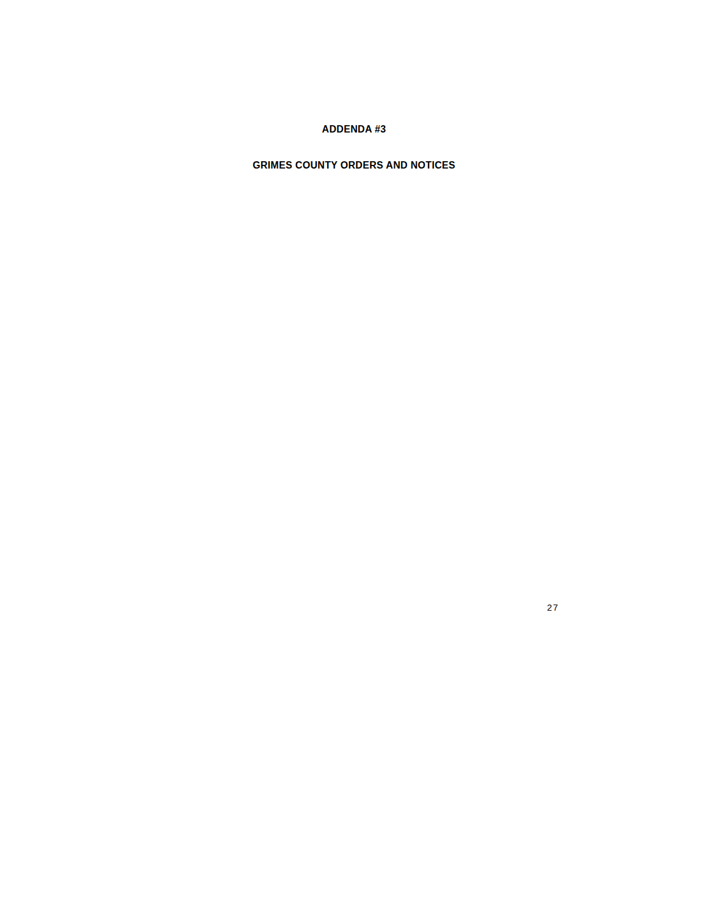ADDENDA #3
GRIMES COUNTY ORDERS AND NOTICES
27